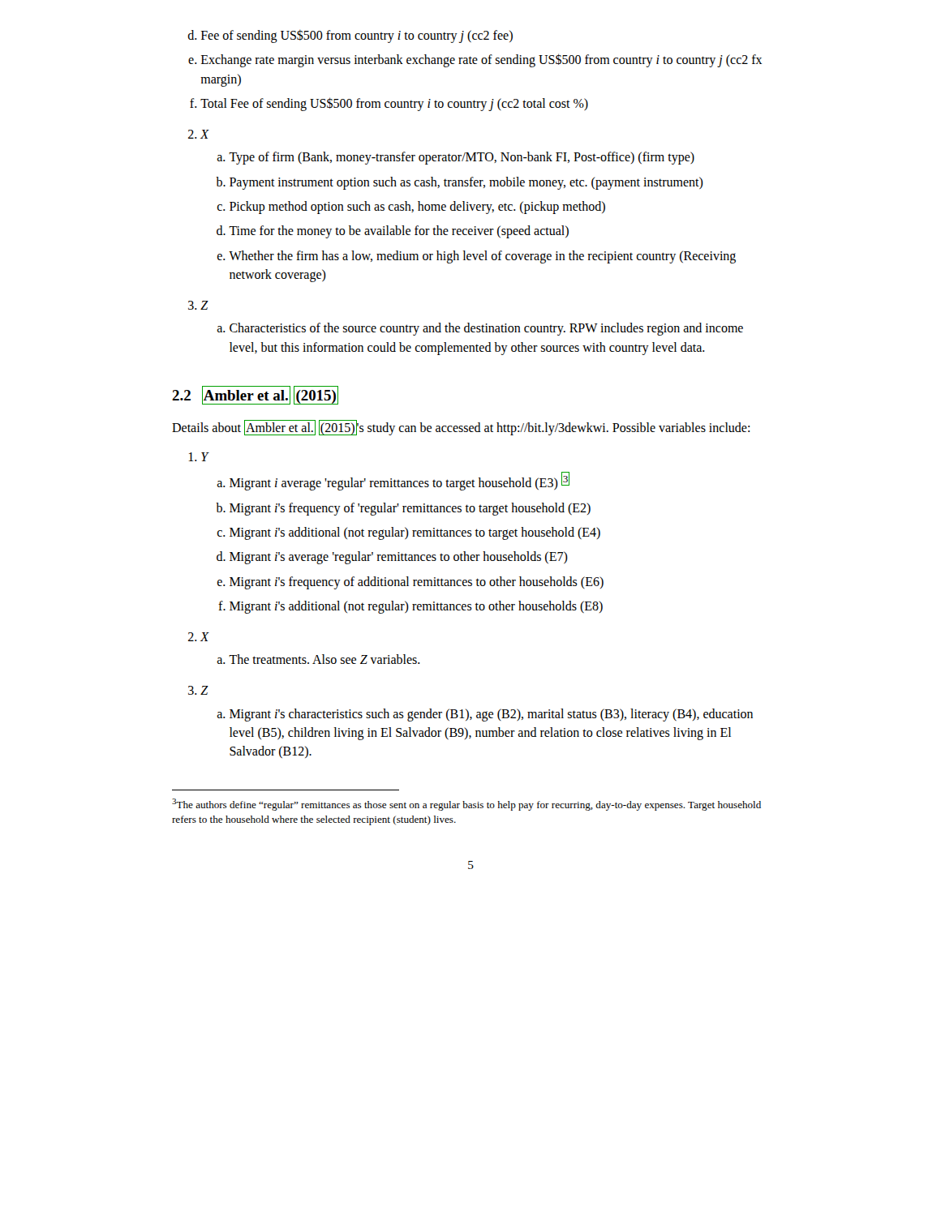Fee of sending US$500 from country i to country j (cc2 fee)
Exchange rate margin versus interbank exchange rate of sending US$500 from country i to country j (cc2 fx margin)
Total Fee of sending US$500 from country i to country j (cc2 total cost %)
X
Type of firm (Bank, money-transfer operator/MTO, Non-bank FI, Post-office) (firm type)
Payment instrument option such as cash, transfer, mobile money, etc. (payment instrument)
Pickup method option such as cash, home delivery, etc. (pickup method)
Time for the money to be available for the receiver (speed actual)
Whether the firm has a low, medium or high level of coverage in the recipient country (Receiving network coverage)
Z
Characteristics of the source country and the destination country. RPW includes region and income level, but this information could be complemented by other sources with country level data.
2.2 Ambler et al. (2015)
Details about Ambler et al. (2015)'s study can be accessed at http://bit.ly/3dewkwi. Possible variables include:
Y
Migrant i average 'regular' remittances to target household (E3) 3
Migrant i's frequency of 'regular' remittances to target household (E2)
Migrant i's additional (not regular) remittances to target household (E4)
Migrant i's average 'regular' remittances to other households (E7)
Migrant i's frequency of additional remittances to other households (E6)
Migrant i's additional (not regular) remittances to other households (E8)
X
The treatments. Also see Z variables.
Z
Migrant i's characteristics such as gender (B1), age (B2), marital status (B3), literacy (B4), education level (B5), children living in El Salvador (B9), number and relation to close relatives living in El Salvador (B12).
3The authors define “regular” remittances as those sent on a regular basis to help pay for recurring, day-to-day expenses. Target household refers to the household where the selected recipient (student) lives.
5